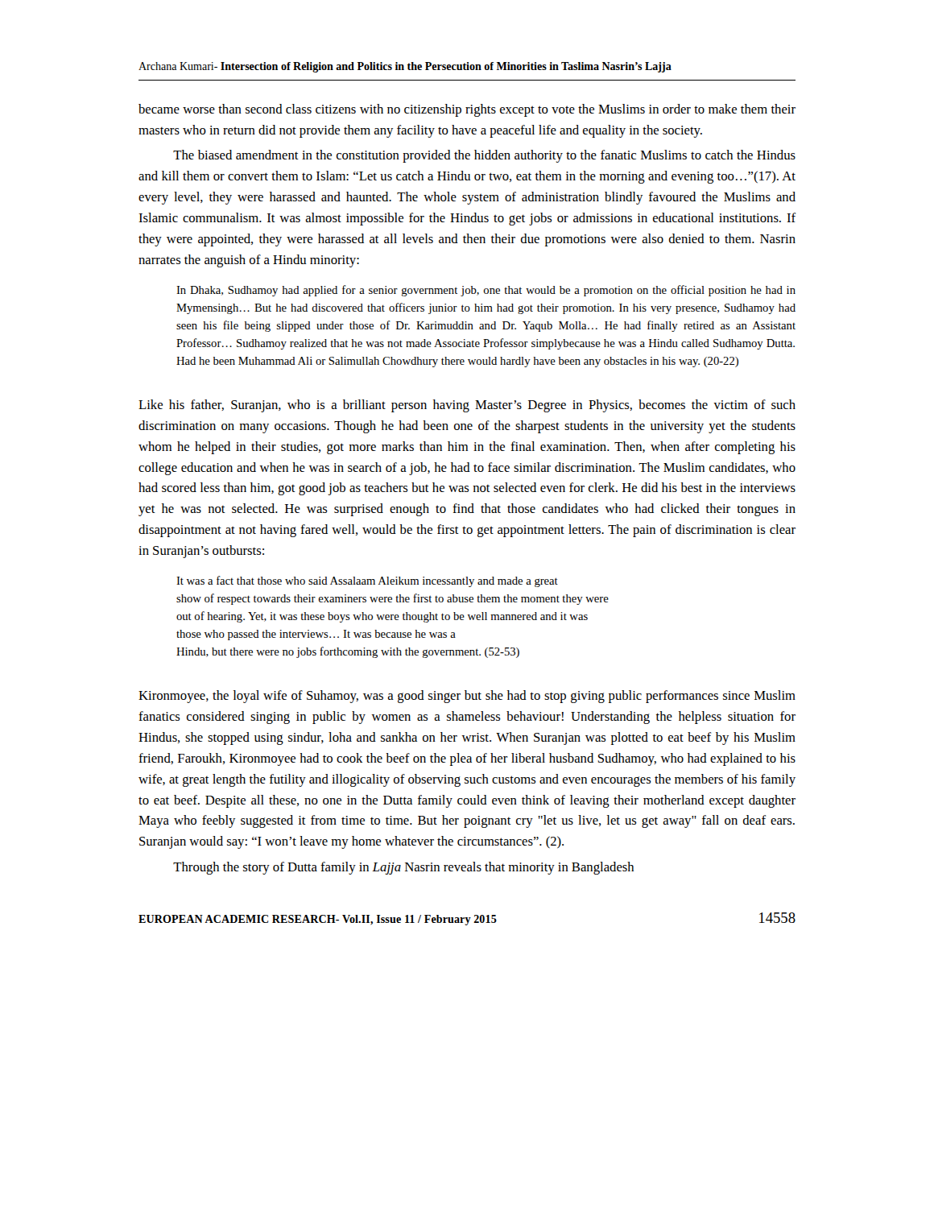Archana Kumari- Intersection of Religion and Politics in the Persecution of Minorities in Taslima Nasrin’s Lajja
became worse than second class citizens with no citizenship rights except to vote the Muslims in order to make them their masters who in return did not provide them any facility to have a peaceful life and equality in the society.
The biased amendment in the constitution provided the hidden authority to the fanatic Muslims to catch the Hindus and kill them or convert them to Islam: “Let us catch a Hindu or two, eat them in the morning and evening too…”(17). At every level, they were harassed and haunted. The whole system of administration blindly favoured the Muslims and Islamic communalism. It was almost impossible for the Hindus to get jobs or admissions in educational institutions. If they were appointed, they were harassed at all levels and then their due promotions were also denied to them. Nasrin narrates the anguish of a Hindu minority:
In Dhaka, Sudhamoy had applied for a senior government job, one that would be a promotion on the official position he had in Mymensingh… But he had discovered that officers junior to him had got their promotion. In his very presence, Sudhamoy had seen his file being slipped under those of Dr. Karimuddin and Dr. Yaqub Molla… He had finally retired as an Assistant Professor… Sudhamoy realized that he was not made Associate Professor simplybecause he was a Hindu called Sudhamoy Dutta. Had he been Muhammad Ali or Salimullah Chowdhury there would hardly have been any obstacles in his way. (20-22)
Like his father, Suranjan, who is a brilliant person having Master’s Degree in Physics, becomes the victim of such discrimination on many occasions. Though he had been one of the sharpest students in the university yet the students whom he helped in their studies, got more marks than him in the final examination. Then, when after completing his college education and when he was in search of a job, he had to face similar discrimination. The Muslim candidates, who had scored less than him, got good job as teachers but he was not selected even for clerk. He did his best in the interviews yet he was not selected. He was surprised enough to find that those candidates who had clicked their tongues in disappointment at not having fared well, would be the first to get appointment letters. The pain of discrimination is clear in Suranjan’s outbursts:
It was a fact that those who said Assalaam Aleikum incessantly and made a great
show of respect towards their examiners were the first to abuse them the moment they were
out of hearing. Yet, it was these boys who were thought to be well mannered and it was
those who passed the interviews… It was because he was a
Hindu, but there were no jobs forthcoming with the government. (52-53)
Kironmoyee, the loyal wife of Suhamoy, was a good singer but she had to stop giving public performances since Muslim fanatics considered singing in public by women as a shameless behaviour! Understanding the helpless situation for Hindus, she stopped using sindur, loha and sankha on her wrist. When Suranjan was plotted to eat beef by his Muslim friend, Faroukh, Kironmoyee had to cook the beef on the plea of her liberal husband Sudhamoy, who had explained to his wife, at great length the futility and illogicality of observing such customs and even encourages the members of his family to eat beef. Despite all these, no one in the Dutta family could even think of leaving their motherland except daughter Maya who feebly suggested it from time to time. But her poignant cry "let us live, let us get away" fall on deaf ears. Suranjan would say: “I won’t leave my home whatever the circumstances”. (2).
Through the story of Dutta family in Lajja Nasrin reveals that minority in Bangladesh
EUROPEAN ACADEMIC RESEARCH- Vol.II, Issue 11 / February 2015 14558